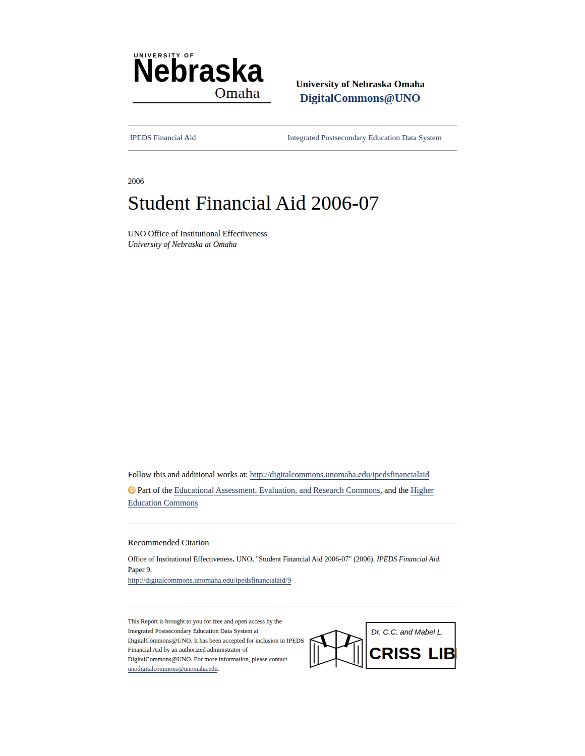UNIVERSITY OF
Nebraska
Omaha
University of Nebraska Omaha
DigitalCommons@UNO
IPEDS Financial Aid
Integrated Postsecondary Education Data System
2006
Student Financial Aid 2006-07
UNO Office of Institutional Effectiveness
University of Nebraska at Omaha
Follow this and additional works at: http://digitalcommons.unomaha.edu/ipedsfinancialaid Part of the Educational Assessment, Evaluation, and Research Commons, and the Higher Education Commons
Recommended Citation
Office of Institutional Effectiveness, UNO, "Student Financial Aid 2006-07" (2006). IPEDS Financial Aid. Paper 9.
http://digitalcommons.unomaha.edu/ipedsfinancialaid/9
This Report is brought to you for free and open access by the Integrated Postsecondary Education Data System at DigitalCommons@UNO. It has been accepted for inclusion in IPEDS Financial Aid by an authorized administrator of DigitalCommons@UNO. For more information, please contact unodigitalcommons@unomaha.edu.
Dr. C.C. and Mabel L. CRISS LIBRARY